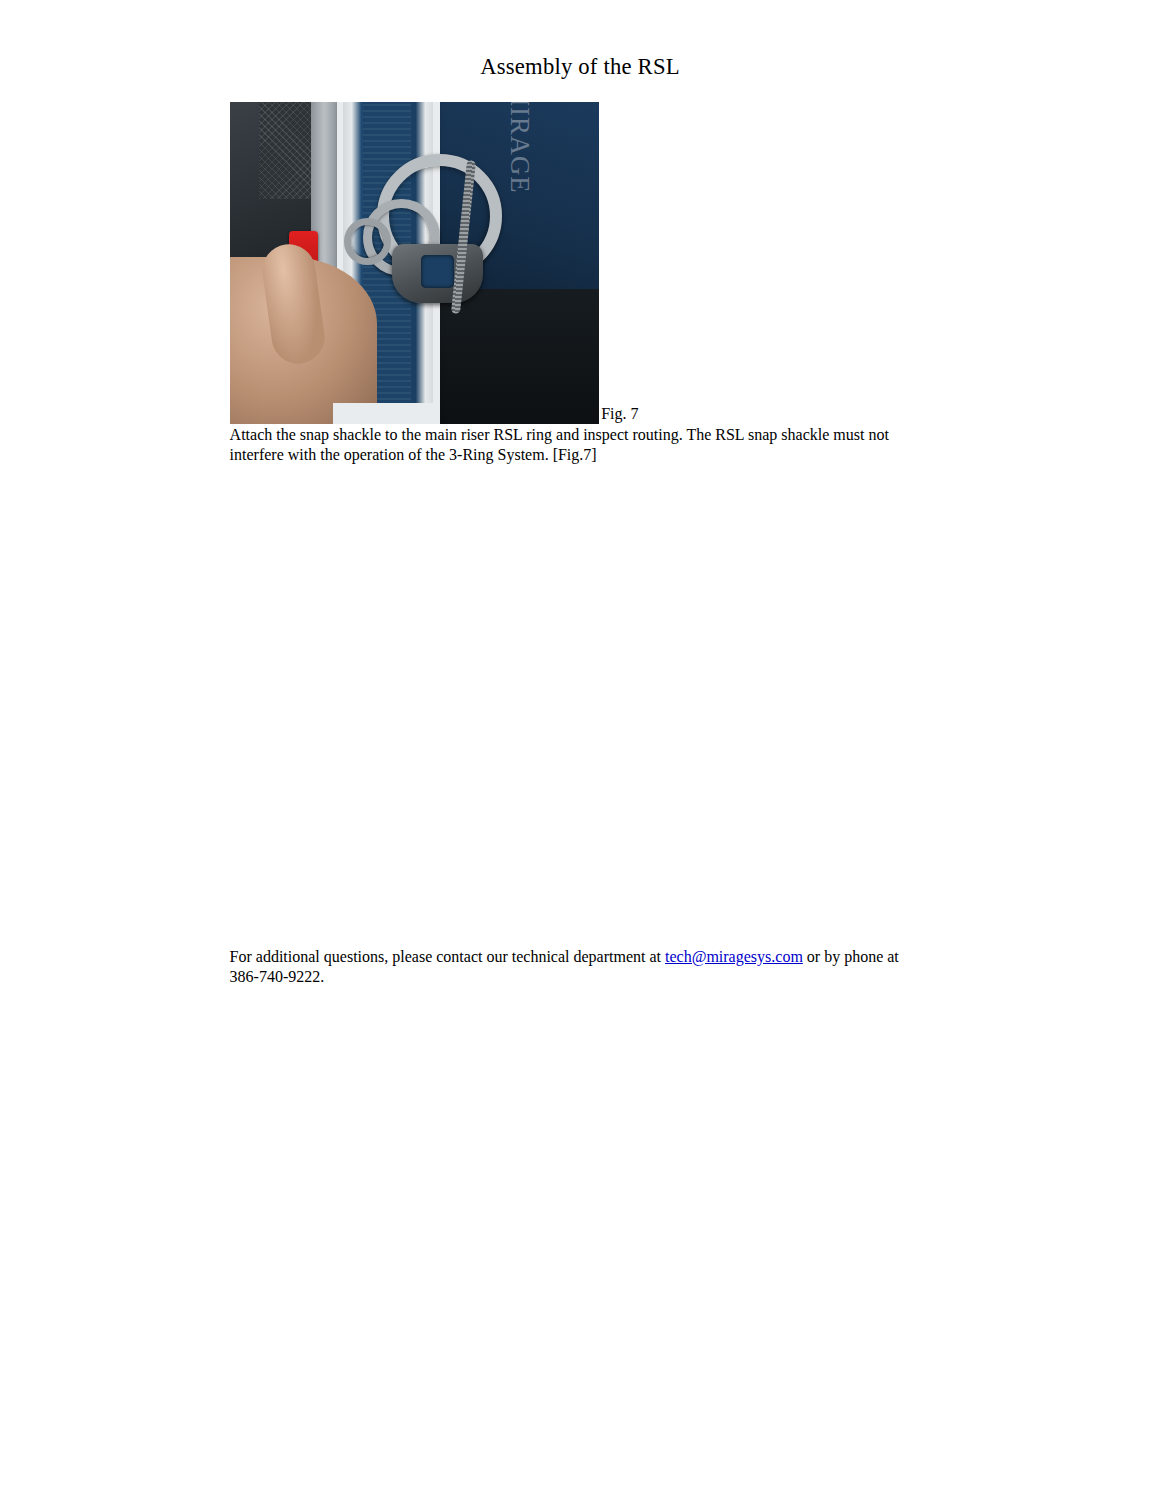Assembly of the RSL
Fig. 7
Attach the snap shackle to the main riser RSL ring and inspect routing. The RSL snap shackle must not interfere with the operation of the 3-Ring System. [Fig.7]
For additional questions, please contact our technical department at tech@miragesys.com or by phone at 386-740-9222.